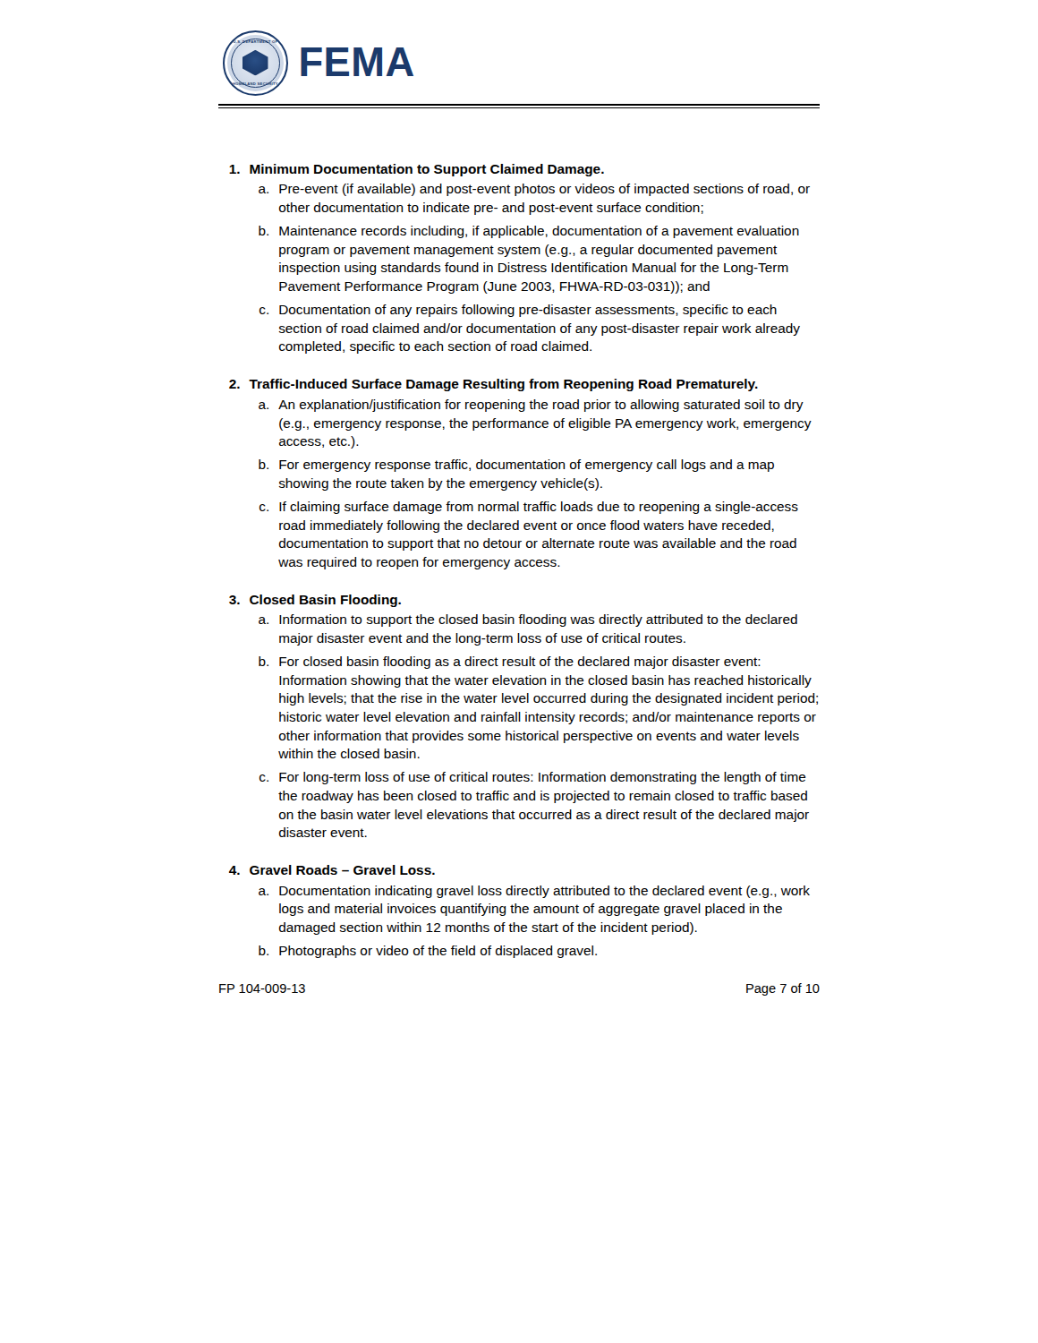U.S. Department of
Homeland Security
FEMA
Minimum Documentation to Support Claimed Damage.
Pre-event (if available) and post-event photos or videos of impacted sections of road, or other documentation to indicate pre- and post-event surface condition;
Maintenance records including, if applicable, documentation of a pavement evaluation program or pavement management system (e.g., a regular documented pavement inspection using standards found in Distress Identification Manual for the Long-Term Pavement Performance Program (June 2003, FHWA-RD-03-031)); and
Documentation of any repairs following pre-disaster assessments, specific to each section of road claimed and/or documentation of any post-disaster repair work already completed, specific to each section of road claimed.
Traffic-Induced Surface Damage Resulting from Reopening Road Prematurely.
An explanation/justification for reopening the road prior to allowing saturated soil to dry (e.g., emergency response, the performance of eligible PA emergency work, emergency access, etc.).
For emergency response traffic, documentation of emergency call logs and a map showing the route taken by the emergency vehicle(s).
If claiming surface damage from normal traffic loads due to reopening a single-access road immediately following the declared event or once flood waters have receded, documentation to support that no detour or alternate route was available and the road was required to reopen for emergency access.
Closed Basin Flooding.
Information to support the closed basin flooding was directly attributed to the declared major disaster event and the long-term loss of use of critical routes.
For closed basin flooding as a direct result of the declared major disaster event: Information showing that the water elevation in the closed basin has reached historically high levels; that the rise in the water level occurred during the designated incident period; historic water level elevation and rainfall intensity records; and/or maintenance reports or other information that provides some historical perspective on events and water levels within the closed basin.
For long-term loss of use of critical routes: Information demonstrating the length of time the roadway has been closed to traffic and is projected to remain closed to traffic based on the basin water level elevations that occurred as a direct result of the declared major disaster event.
Gravel Roads – Gravel Loss.
Documentation indicating gravel loss directly attributed to the declared event (e.g., work logs and material invoices quantifying the amount of aggregate gravel placed in the damaged section within 12 months of the start of the incident period).
Photographs or video of the field of displaced gravel.
FP 104-009-13
Page 7 of 10